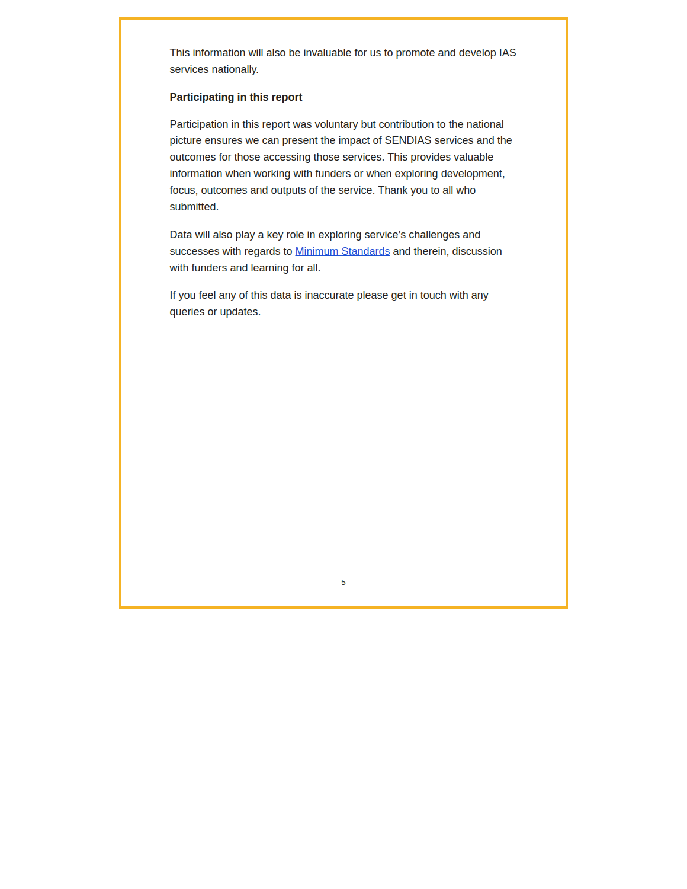This information will also be invaluable for us to promote and develop IAS services nationally.
Participating in this report
Participation in this report was voluntary but contribution to the national picture ensures we can present the impact of SENDIAS services and the outcomes for those accessing those services. This provides valuable information when working with funders or when exploring development, focus, outcomes and outputs of the service. Thank you to all who submitted.
Data will also play a key role in exploring service’s challenges and successes with regards to Minimum Standards and therein, discussion with funders and learning for all.
If you feel any of this data is inaccurate please get in touch with any queries or updates.
5